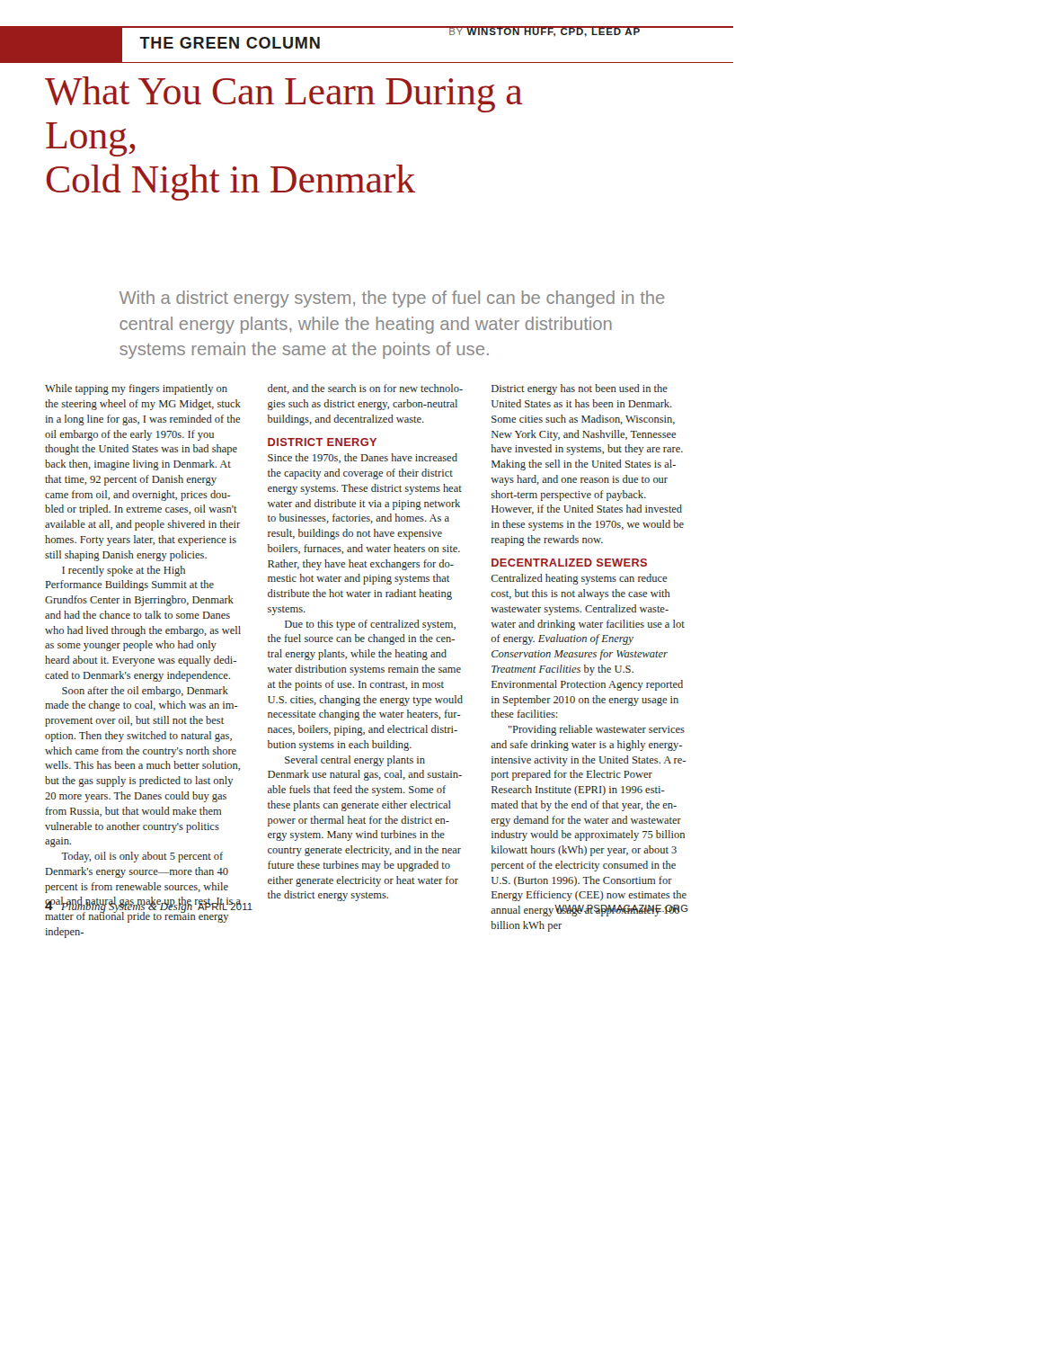The Green Column
BY WINSTON HUFF, CPD, LEED AP
What You Can Learn During a Long,
Cold Night in Denmark
With a district energy system, the type of fuel can be changed in the central energy plants, while the heating and water distribution systems remain the same at the points of use.
While tapping my fingers impatiently on the steering wheel of my MG Midget, stuck in a long line for gas, I was reminded of the oil embargo of the early 1970s. If you thought the United States was in bad shape back then, imagine living in Denmark. At that time, 92 percent of Danish energy came from oil, and overnight, prices doubled or tripled. In extreme cases, oil wasn't available at all, and people shivered in their homes. Forty years later, that experience is still shaping Danish energy policies.
I recently spoke at the High Performance Buildings Summit at the Grundfos Center in Bjerringbro, Denmark and had the chance to talk to some Danes who had lived through the embargo, as well as some younger people who had only heard about it. Everyone was equally dedicated to Denmark's energy independence.
Soon after the oil embargo, Denmark made the change to coal, which was an improvement over oil, but still not the best option. Then they switched to natural gas, which came from the country's north shore wells. This has been a much better solution, but the gas supply is predicted to last only 20 more years. The Danes could buy gas from Russia, but that would make them vulnerable to another country's politics again.
Today, oil is only about 5 percent of Denmark's energy source—more than 40 percent is from renewable sources, while coal and natural gas make up the rest. It is a matter of national pride to remain energy indepen-
dent, and the search is on for new technologies such as district energy, carbon-neutral buildings, and decentralized waste.
District Energy
Since the 1970s, the Danes have increased the capacity and coverage of their district energy systems. These district systems heat water and distribute it via a piping network to businesses, factories, and homes. As a result, buildings do not have expensive boilers, furnaces, and water heaters on site. Rather, they have heat exchangers for domestic hot water and piping systems that distribute the hot water in radiant heating systems.
Due to this type of centralized system, the fuel source can be changed in the central energy plants, while the heating and water distribution systems remain the same at the points of use. In contrast, in most U.S. cities, changing the energy type would necessitate changing the water heaters, furnaces, boilers, piping, and electrical distribution systems in each building.
Several central energy plants in Denmark use natural gas, coal, and sustainable fuels that feed the system. Some of these plants can generate either electrical power or thermal heat for the district energy system. Many wind turbines in the country generate electricity, and in the near future these turbines may be upgraded to either generate electricity or heat water for the district energy systems.
District energy has not been used in the United States as it has been in Denmark. Some cities such as Madison, Wisconsin, New York City, and Nashville, Tennessee have invested in systems, but they are rare. Making the sell in the United States is always hard, and one reason is due to our short-term perspective of payback. However, if the United States had invested in these systems in the 1970s, we would be reaping the rewards now.
Decentralized Sewers
Centralized heating systems can reduce cost, but this is not always the case with wastewater systems. Centralized wastewater and drinking water facilities use a lot of energy. Evaluation of Energy Conservation Measures for Wastewater Treatment Facilities by the U.S. Environmental Protection Agency reported in September 2010 on the energy usage in these facilities:
"Providing reliable wastewater services and safe drinking water is a highly energy-intensive activity in the United States. A report prepared for the Electric Power Research Institute (EPRI) in 1996 estimated that by the end of that year, the energy demand for the water and wastewater industry would be approximately 75 billion kilowatt hours (kWh) per year, or about 3 percent of the electricity consumed in the U.S. (Burton 1996). The Consortium for Energy Efficiency (CEE) now estimates the annual energy usage at approximately 100 billion kWh per
4 Plumbing Systems & Design APRIL 2011 WWW.PSDMAGAZINE.ORG